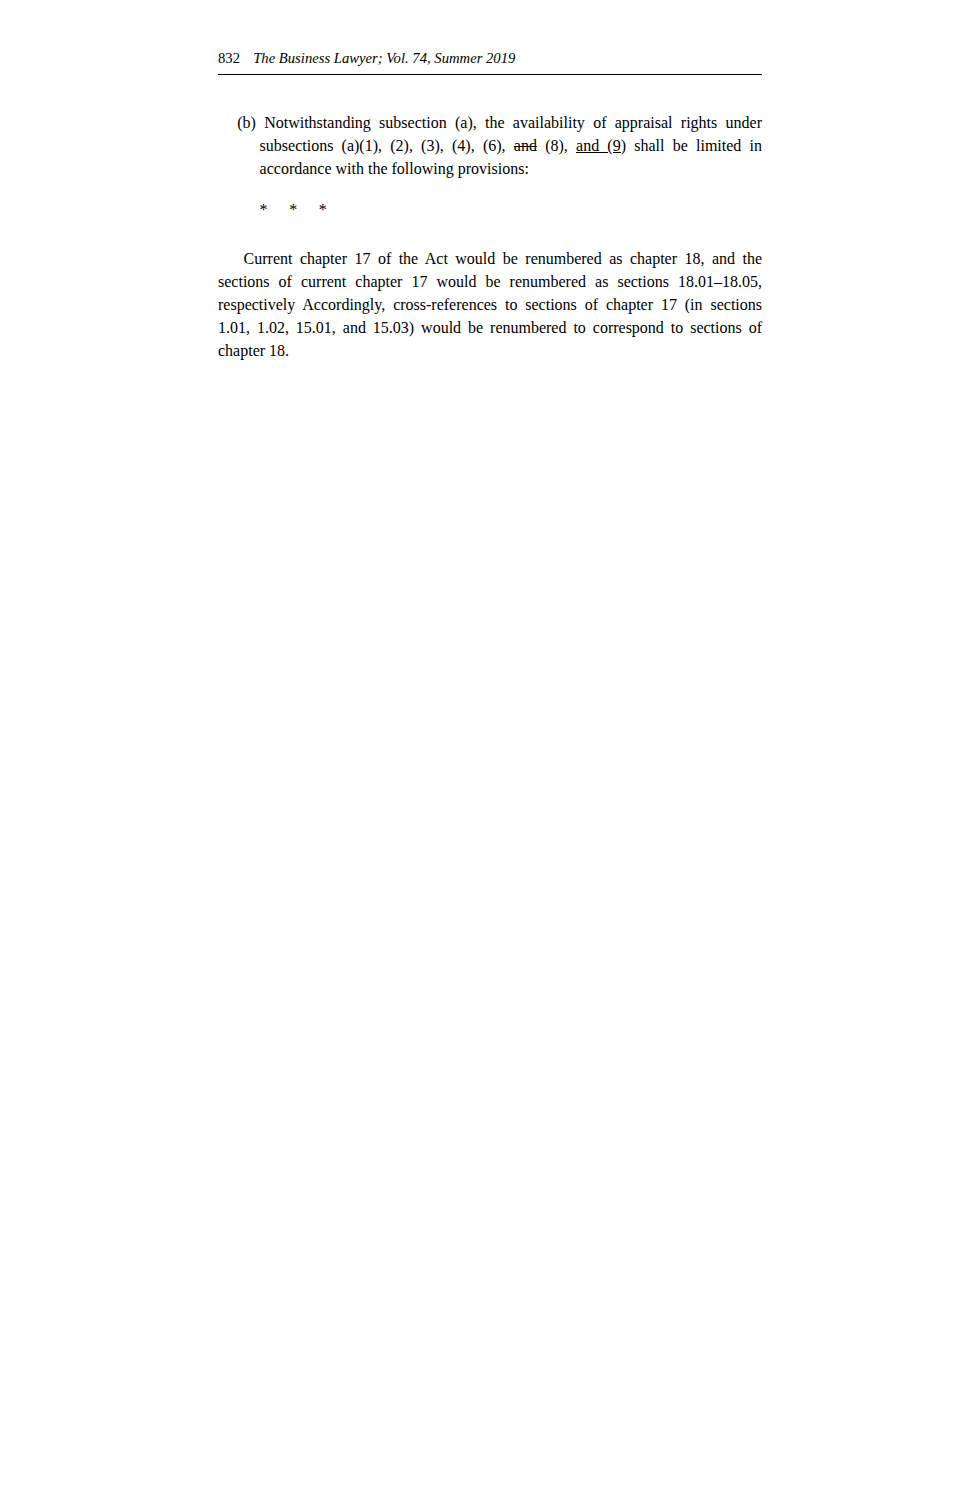832 The Business Lawyer; Vol. 74, Summer 2019
(b) Notwithstanding subsection (a), the availability of appraisal rights under subsections (a)(1), (2), (3), (4), (6), and (8), and (9) shall be limited in accordance with the following provisions:
* * *
Current chapter 17 of the Act would be renumbered as chapter 18, and the sections of current chapter 17 would be renumbered as sections 18.01–18.05, respectively Accordingly, cross-references to sections of chapter 17 (in sections 1.01, 1.02, 15.01, and 15.03) would be renumbered to correspond to sections of chapter 18.